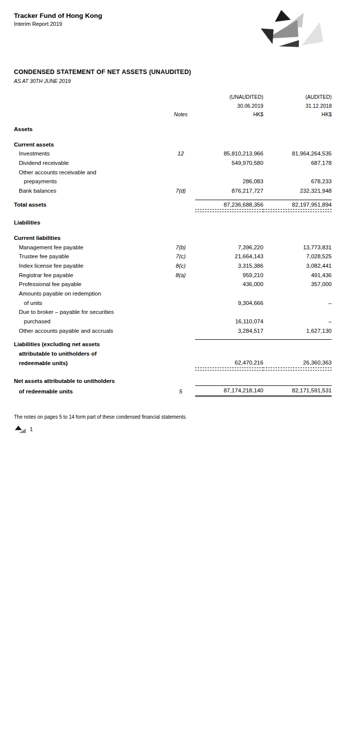Tracker Fund of Hong Kong
Interim Report 2019
Condensed Statement of Net Assets (Unaudited)
AS AT 30TH JUNE 2019
| | | (UNAUDITED) | (AUDITED) |
| --- | --- | --- | --- |
| | | 30.06.2019 | 31.12.2018 |
| | Notes | HK$ | HK$ |
| Assets | | | |
| Current assets | | | |
| Investments | 12 | 85,810,213,966 | 81,964,264,535 |
| Dividend receivable | | 549,970,580 | 687,178 |
| Other accounts receivable and | | | |
| prepayments | | 286,083 | 678,233 |
| Bank balances | 7(d) | 876,217,727 | 232,321,948 |
| Total assets | | 87,236,688,356 | 82,197,951,894 |
| Liabilities | | | |
| Current liabilities | | | |
| Management fee payable | 7(b) | 7,396,220 | 13,773,831 |
| Trustee fee payable | 7(c) | 21,664,143 | 7,028,525 |
| Index license fee payable | 8(c) | 3,315,386 | 3,082,441 |
| Registrar fee payable | 8(a) | 959,210 | 491,436 |
| Professional fee payable | | 436,000 | 357,000 |
| Amounts payable on redemption | | | |
| of units | | 9,304,666 | – |
| Due to broker – payable for securities | | | |
| purchased | | 16,110,074 | – |
| Other accounts payable and accruals | | 3,284,517 | 1,627,130 |
| Liabilities (excluding net assets | | | |
| attributable to unitholders of | | | |
| redeemable units) | | 62,470,216 | 26,360,363 |
| Net assets attributable to unitholders | | | |
| of redeemable units | 5 | 87,174,218,140 | 82,171,591,531 |
The notes on pages 5 to 14 form part of these condensed financial statements.
1